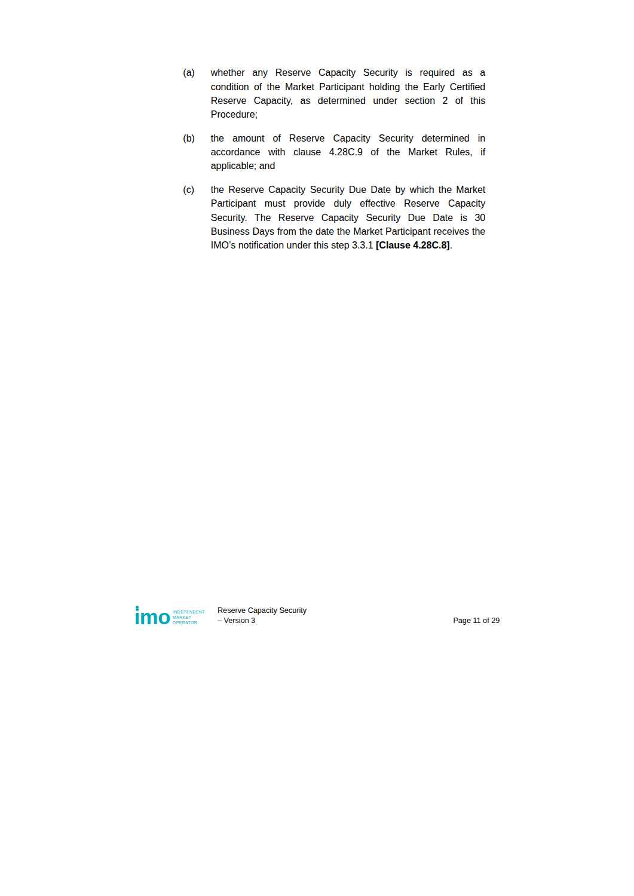(a) whether any Reserve Capacity Security is required as a condition of the Market Participant holding the Early Certified Reserve Capacity, as determined under section 2 of this Procedure;
(b) the amount of Reserve Capacity Security determined in accordance with clause 4.28C.9 of the Market Rules, if applicable; and
(c) the Reserve Capacity Security Due Date by which the Market Participant must provide duly effective Reserve Capacity Security. The Reserve Capacity Security Due Date is 30 Business Days from the date the Market Participant receives the IMO’s notification under this step 3.3.1 [Clause 4.28C.8].
imo Independent
Market
Operator
Reserve Capacity Security
– Version 3
Page 11 of 29